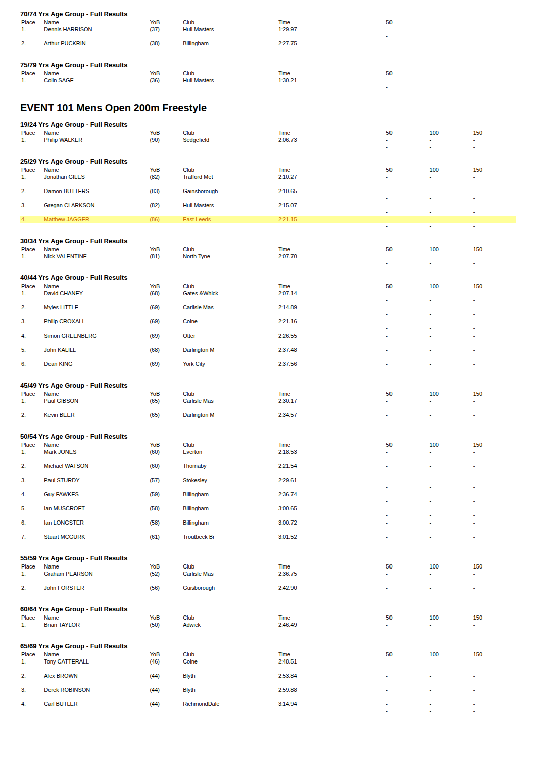70/74 Yrs Age Group - Full Results
| Place | Name | YoB | Club | Time | | 50 | | |
| 1. | Dennis HARRISON | (37) | Hull Masters | 1:29.97 | | - | | |
| | | | | | | - | | |
| 2. | Arthur PUCKRIN | (38) | Billingham | 2:27.75 | | - | | |
| | | | | | | - | | |
75/79 Yrs Age Group - Full Results
| Place | Name | YoB | Club | Time | | 50 | | |
| 1. | Colin SAGE | (36) | Hull Masters | 1:30.21 | | - | | |
| | | | | | | - | | |
EVENT 101 Mens Open 200m Freestyle
19/24 Yrs Age Group - Full Results
| Place | Name | YoB | Club | Time | | 50 | 100 | 150 |
| 1. | Philip WALKER | (90) | Sedgefield | 2:06.73 | | - | - | - |
| | | | | | | - | - | - |
25/29 Yrs Age Group - Full Results
| Place | Name | YoB | Club | Time | | 50 | 100 | 150 |
| 1. | Jonathan GILES | (82) | Trafford Met | 2:10.27 | | - | - | - |
| | | | | | | - | - | - |
| 2. | Damon BUTTERS | (83) | Gainsborough | 2:10.65 | | - | - | - |
| | | | | | | - | - | - |
| 3. | Gregan CLARKSON | (82) | Hull Masters | 2:15.07 | | - | - | - |
| | | | | | | - | - | - |
| 4. | Matthew JAGGER | (86) | East Leeds | 2:21.15 | | - | - | - |
| | | | | | | - | - | - |
30/34 Yrs Age Group - Full Results
| Place | Name | YoB | Club | Time | | 50 | 100 | 150 |
| 1. | Nick VALENTINE | (81) | North Tyne | 2:07.70 | | - | - | - |
| | | | | | | - | - | - |
40/44 Yrs Age Group - Full Results
| Place | Name | YoB | Club | Time | | 50 | 100 | 150 |
| 1. | David CHANEY | (68) | Gates &Whick | 2:07.14 | | - | - | - |
| | | | | | | - | - | - |
| 2. | Myles LITTLE | (69) | Carlisle Mas | 2:14.89 | | - | - | - |
| | | | | | | - | - | - |
| 3. | Philip CROXALL | (69) | Colne | 2:21.16 | | - | - | - |
| | | | | | | - | - | - |
| 4. | Simon GREENBERG | (69) | Otter | 2:26.55 | | - | - | - |
| | | | | | | - | - | - |
| 5. | John KALILL | (68) | Darlington M | 2:37.48 | | - | - | - |
| | | | | | | - | - | - |
| 6. | Dean KING | (69) | York City | 2:37.56 | | - | - | - |
| | | | | | | - | - | - |
45/49 Yrs Age Group - Full Results
| Place | Name | YoB | Club | Time | | 50 | 100 | 150 |
| 1. | Paul GIBSON | (65) | Carlisle Mas | 2:30.17 | | - | - | - |
| | | | | | | - | - | - |
| 2. | Kevin BEER | (65) | Darlington M | 2:34.57 | | - | - | - |
| | | | | | | - | - | - |
50/54 Yrs Age Group - Full Results
| Place | Name | YoB | Club | Time | | 50 | 100 | 150 |
| 1. | Mark JONES | (60) | Everton | 2:18.53 | | - | - | - |
| | | | | | | - | - | - |
| 2. | Michael WATSON | (60) | Thornaby | 2:21.54 | | - | - | - |
| | | | | | | - | - | - |
| 3. | Paul STURDY | (57) | Stokesley | 2:29.61 | | - | - | - |
| | | | | | | - | - | - |
| 4. | Guy FAWKES | (59) | Billingham | 2:36.74 | | - | - | - |
| | | | | | | - | - | - |
| 5. | Ian MUSCROFT | (58) | Billingham | 3:00.65 | | - | - | - |
| | | | | | | - | - | - |
| 6. | Ian LONGSTER | (58) | Billingham | 3:00.72 | | - | - | - |
| | | | | | | - | - | - |
| 7. | Stuart MCGURK | (61) | Troutbeck Br | 3:01.52 | | - | - | - |
| | | | | | | - | - | - |
55/59 Yrs Age Group - Full Results
| Place | Name | YoB | Club | Time | | 50 | 100 | 150 |
| 1. | Graham PEARSON | (52) | Carlisle Mas | 2:36.75 | | - | - | - |
| | | | | | | - | - | - |
| 2. | John FORSTER | (56) | Guisborough | 2:42.90 | | - | - | - |
| | | | | | | - | - | - |
60/64 Yrs Age Group - Full Results
| Place | Name | YoB | Club | Time | | 50 | 100 | 150 |
| 1. | Brian TAYLOR | (50) | Adwick | 2:46.49 | | - | - | - |
| | | | | | | - | - | - |
65/69 Yrs Age Group - Full Results
| Place | Name | YoB | Club | Time | | 50 | 100 | 150 |
| 1. | Tony CATTERALL | (46) | Colne | 2:48.51 | | - | - | - |
| | | | | | | - | - | - |
| 2. | Alex BROWN | (44) | Blyth | 2:53.84 | | - | - | - |
| | | | | | | - | - | - |
| 3. | Derek ROBINSON | (44) | Blyth | 2:59.88 | | - | - | - |
| | | | | | | - | - | - |
| 4. | Carl BUTLER | (44) | RichmondDale | 3:14.94 | | - | - | - |
| | | | | | | - | - | - |